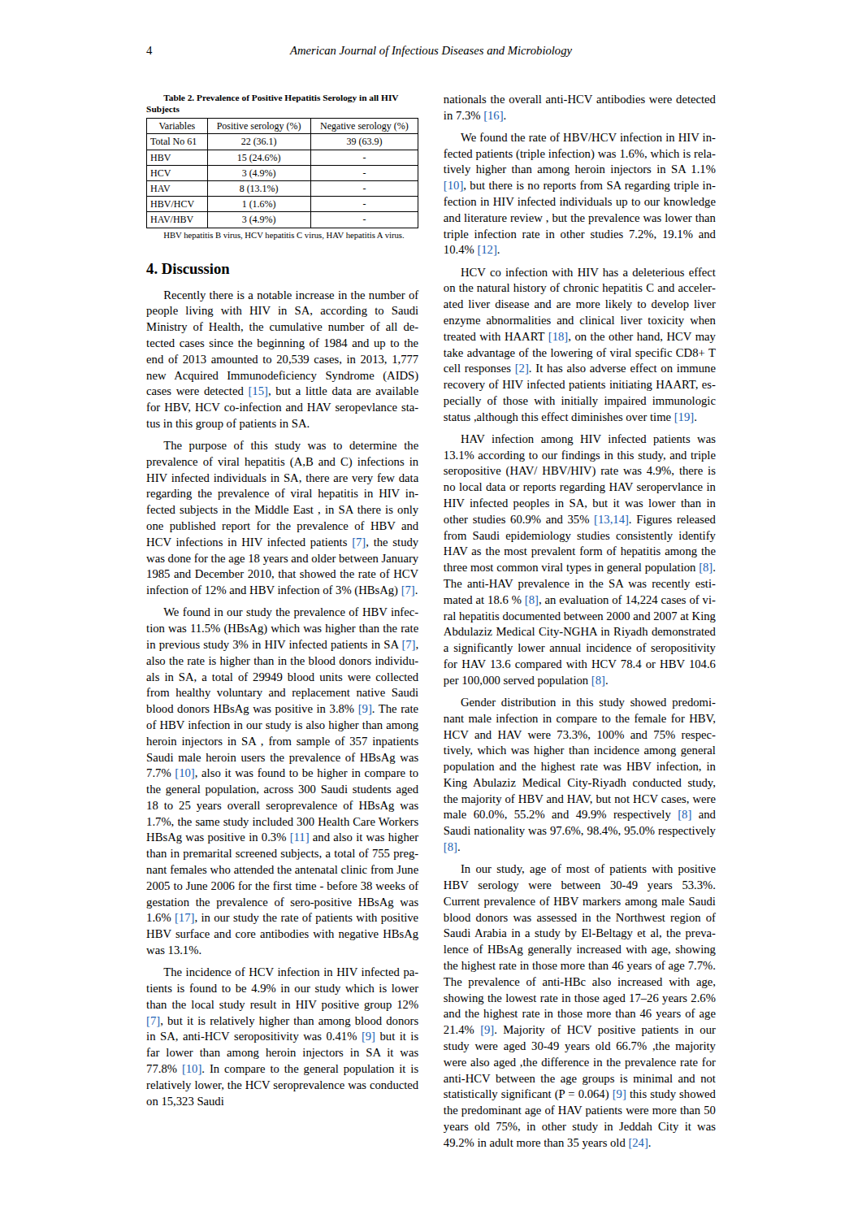4
American Journal of Infectious Diseases and Microbiology
Table 2. Prevalence of Positive Hepatitis Serology in all HIV Subjects
| Variables | Positive serology (%) | Negative serology (%) |
| --- | --- | --- |
| Total No 61 | 22 (36.1) | 39 (63.9) |
| HBV | 15 (24.6%) | - |
| HCV | 3 (4.9%) | - |
| HAV | 8 (13.1%) | - |
| HBV/HCV | 1 (1.6%) | - |
| HAV/HBV | 3 (4.9%) | - |
HBV hepatitis B virus, HCV hepatitis C virus, HAV hepatitis A virus.
4. Discussion
Recently there is a notable increase in the number of people living with HIV in SA, according to Saudi Ministry of Health, the cumulative number of all detected cases since the beginning of 1984 and up to the end of 2013 amounted to 20,539 cases, in 2013, 1,777 new Acquired Immunodeficiency Syndrome (AIDS) cases were detected [15], but a little data are available for HBV, HCV co-infection and HAV seropevlance status in this group of patients in SA.
The purpose of this study was to determine the prevalence of viral hepatitis (A,B and C) infections in HIV infected individuals in SA, there are very few data regarding the prevalence of viral hepatitis in HIV infected subjects in the Middle East , in SA there is only one published report for the prevalence of HBV and HCV infections in HIV infected patients [7], the study was done for the age 18 years and older between January 1985 and December 2010, that showed the rate of HCV infection of 12% and HBV infection of 3% (HBsAg) [7].
We found in our study the prevalence of HBV infection was 11.5% (HBsAg) which was higher than the rate in previous study 3% in HIV infected patients in SA [7], also the rate is higher than in the blood donors individuals in SA, a total of 29949 blood units were collected from healthy voluntary and replacement native Saudi blood donors HBsAg was positive in 3.8% [9]. The rate of HBV infection in our study is also higher than among heroin injectors in SA , from sample of 357 inpatients Saudi male heroin users the prevalence of HBsAg was 7.7% [10], also it was found to be higher in compare to the general population, across 300 Saudi students aged 18 to 25 years overall seroprevalence of HBsAg was 1.7%, the same study included 300 Health Care Workers HBsAg was positive in 0.3% [11] and also it was higher than in premarital screened subjects, a total of 755 pregnant females who attended the antenatal clinic from June 2005 to June 2006 for the first time - before 38 weeks of gestation the prevalence of sero-positive HBsAg was 1.6% [17], in our study the rate of patients with positive HBV surface and core antibodies with negative HBsAg was 13.1%.
The incidence of HCV infection in HIV infected patients is found to be 4.9% in our study which is lower than the local study result in HIV positive group 12% [7], but it is relatively higher than among blood donors in SA, anti-HCV seropositivity was 0.41% [9] but it is far lower than among heroin injectors in SA it was 77.8% [10]. In compare to the general population it is relatively lower, the HCV seroprevalence was conducted on 15,323 Saudi
nationals the overall anti-HCV antibodies were detected in 7.3% [16].
We found the rate of HBV/HCV infection in HIV infected patients (triple infection) was 1.6%, which is relatively higher than among heroin injectors in SA 1.1% [10], but there is no reports from SA regarding triple infection in HIV infected individuals up to our knowledge and literature review , but the prevalence was lower than triple infection rate in other studies 7.2%, 19.1% and 10.4% [12].
HCV co infection with HIV has a deleterious effect on the natural history of chronic hepatitis C and accelerated liver disease and are more likely to develop liver enzyme abnormalities and clinical liver toxicity when treated with HAART [18], on the other hand, HCV may take advantage of the lowering of viral specific CD8+ T cell responses [2]. It has also adverse effect on immune recovery of HIV infected patients initiating HAART, especially of those with initially impaired immunologic status ,although this effect diminishes over time [19].
HAV infection among HIV infected patients was 13.1% according to our findings in this study, and triple seropositive (HAV/ HBV/HIV) rate was 4.9%, there is no local data or reports regarding HAV seropervlance in HIV infected peoples in SA, but it was lower than in other studies 60.9% and 35% [13,14]. Figures released from Saudi epidemiology studies consistently identify HAV as the most prevalent form of hepatitis among the three most common viral types in general population [8]. The anti-HAV prevalence in the SA was recently estimated at 18.6 % [8], an evaluation of 14,224 cases of viral hepatitis documented between 2000 and 2007 at King Abdulaziz Medical City-NGHA in Riyadh demonstrated a significantly lower annual incidence of seropositivity for HAV 13.6 compared with HCV 78.4 or HBV 104.6 per 100,000 served population [8].
Gender distribution in this study showed predominant male infection in compare to the female for HBV, HCV and HAV were 73.3%, 100% and 75% respectively, which was higher than incidence among general population and the highest rate was HBV infection, in King Abulaziz Medical City-Riyadh conducted study, the majority of HBV and HAV, but not HCV cases, were male 60.0%, 55.2% and 49.9% respectively [8] and Saudi nationality was 97.6%, 98.4%, 95.0% respectively [8].
In our study, age of most of patients with positive HBV serology were between 30-49 years 53.3%. Current prevalence of HBV markers among male Saudi blood donors was assessed in the Northwest region of Saudi Arabia in a study by El-Beltagy et al, the prevalence of HBsAg generally increased with age, showing the highest rate in those more than 46 years of age 7.7%. The prevalence of anti-HBc also increased with age, showing the lowest rate in those aged 17–26 years 2.6% and the highest rate in those more than 46 years of age 21.4% [9]. Majority of HCV positive patients in our study were aged 30-49 years old 66.7% ,the majority were also aged ,the difference in the prevalence rate for anti-HCV between the age groups is minimal and not statistically significant (P = 0.064) [9] this study showed the predominant age of HAV patients were more than 50 years old 75%, in other study in Jeddah City it was 49.2% in adult more than 35 years old [24].